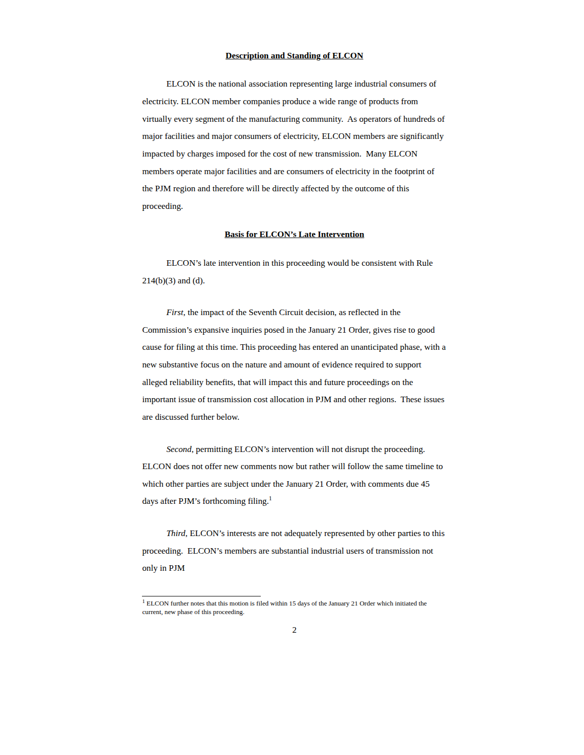Description and Standing of ELCON
ELCON is the national association representing large industrial consumers of electricity. ELCON member companies produce a wide range of products from virtually every segment of the manufacturing community. As operators of hundreds of major facilities and major consumers of electricity, ELCON members are significantly impacted by charges imposed for the cost of new transmission. Many ELCON members operate major facilities and are consumers of electricity in the footprint of the PJM region and therefore will be directly affected by the outcome of this proceeding.
Basis for ELCON’s Late Intervention
ELCON’s late intervention in this proceeding would be consistent with Rule 214(b)(3) and (d).
First, the impact of the Seventh Circuit decision, as reflected in the Commission’s expansive inquiries posed in the January 21 Order, gives rise to good cause for filing at this time. This proceeding has entered an unanticipated phase, with a new substantive focus on the nature and amount of evidence required to support alleged reliability benefits, that will impact this and future proceedings on the important issue of transmission cost allocation in PJM and other regions. These issues are discussed further below.
Second, permitting ELCON’s intervention will not disrupt the proceeding. ELCON does not offer new comments now but rather will follow the same timeline to which other parties are subject under the January 21 Order, with comments due 45 days after PJM’s forthcoming filing.1
Third, ELCON’s interests are not adequately represented by other parties to this proceeding. ELCON’s members are substantial industrial users of transmission not only in PJM
1 ELCON further notes that this motion is filed within 15 days of the January 21 Order which initiated the current, new phase of this proceeding.
2